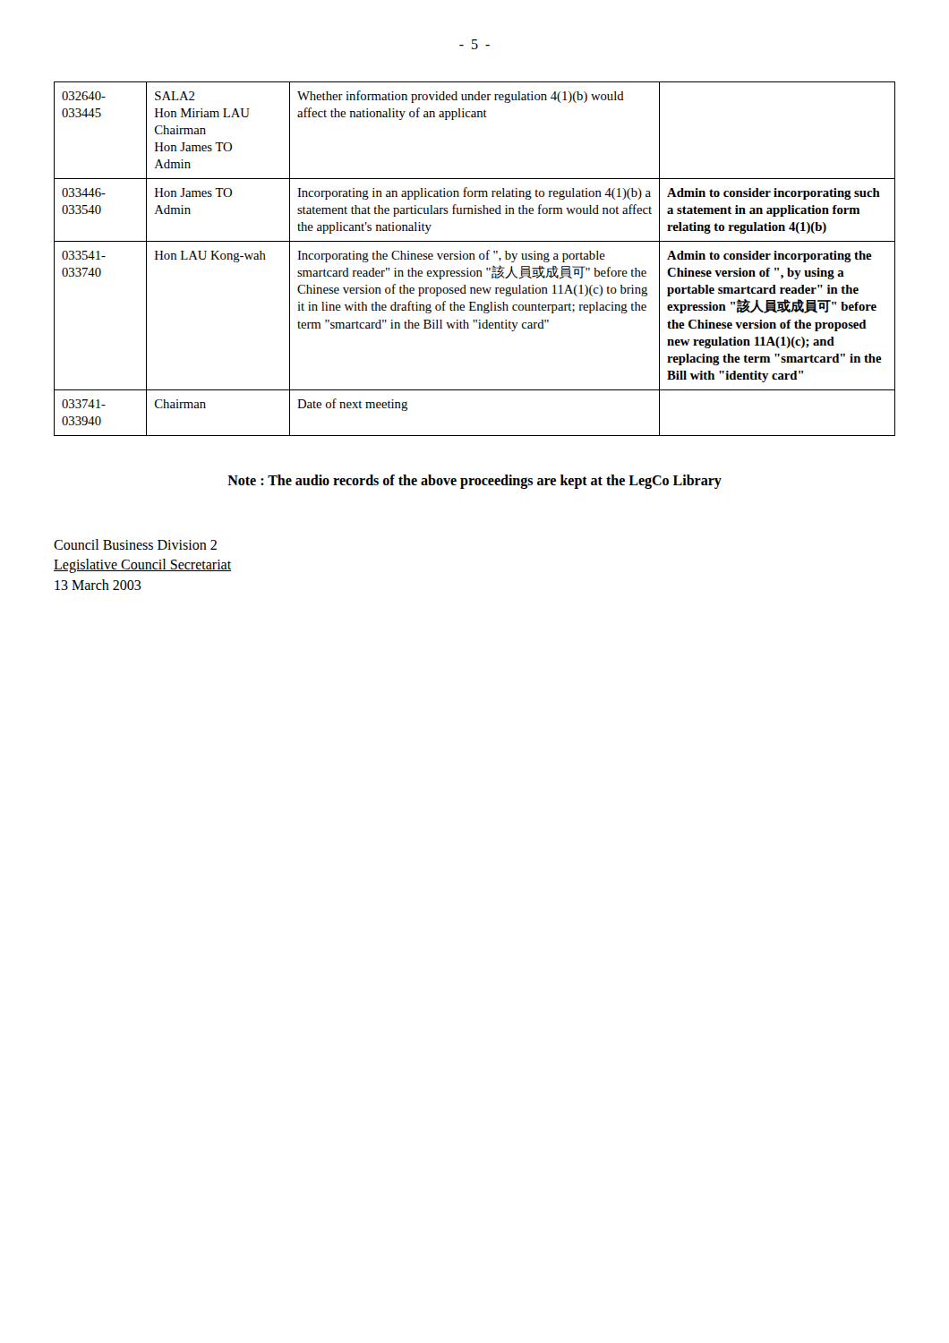- 5 -
| 032640-033445 | SALA2 Hon Miriam LAU Chairman Hon James TO Admin | Whether information provided under regulation 4(1)(b) would affect the nationality of an applicant | |
| 033446-033540 | Hon James TO Admin | Incorporating in an application form relating to regulation 4(1)(b) a statement that the particulars furnished in the form would not affect the applicant's nationality | Admin to consider incorporating such a statement in an application form relating to regulation 4(1)(b) |
| 033541-033740 | Hon LAU Kong-wah | Incorporating the Chinese version of ", by using a portable smartcard reader" in the expression "該人員或成員可" before the Chinese version of the proposed new regulation 11A(1)(c) to bring it in line with the drafting of the English counterpart; replacing the term "smartcard" in the Bill with "identity card" | Admin to consider incorporating the Chinese version of ", by using a portable smartcard reader" in the expression "該人員或成員可" before the Chinese version of the proposed new regulation 11A(1)(c); and replacing the term "smartcard" in the Bill with "identity card" |
| 033741-033940 | Chairman | Date of next meeting | |
Note : The audio records of the above proceedings are kept at the LegCo Library
Council Business Division 2
Legislative Council Secretariat
13 March 2003